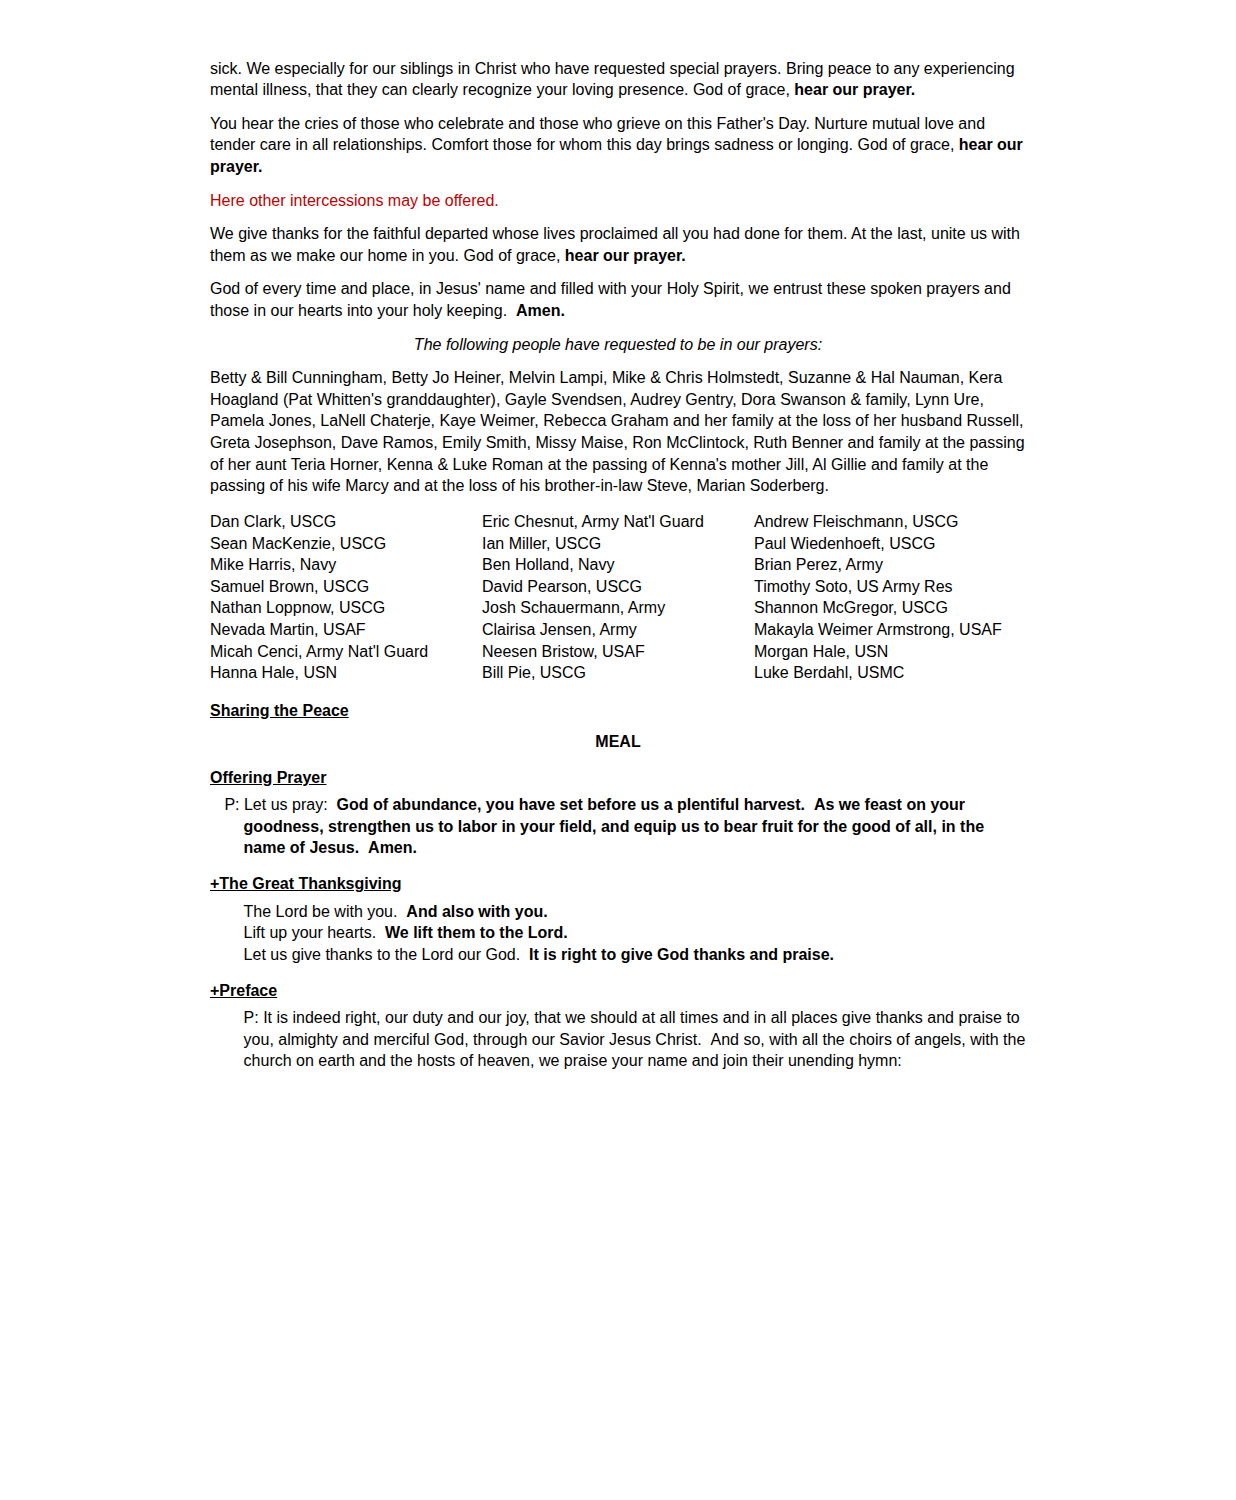sick. We especially for our siblings in Christ who have requested special prayers. Bring peace to any experiencing mental illness, that they can clearly recognize your loving presence. God of grace, hear our prayer.
You hear the cries of those who celebrate and those who grieve on this Father's Day. Nurture mutual love and tender care in all relationships. Comfort those for whom this day brings sadness or longing. God of grace, hear our prayer.
Here other intercessions may be offered.
We give thanks for the faithful departed whose lives proclaimed all you had done for them. At the last, unite us with them as we make our home in you. God of grace, hear our prayer.
God of every time and place, in Jesus' name and filled with your Holy Spirit, we entrust these spoken prayers and those in our hearts into your holy keeping. Amen.
The following people have requested to be in our prayers:
Betty & Bill Cunningham, Betty Jo Heiner, Melvin Lampi, Mike & Chris Holmstedt, Suzanne & Hal Nauman, Kera Hoagland (Pat Whitten's granddaughter), Gayle Svendsen, Audrey Gentry, Dora Swanson & family, Lynn Ure, Pamela Jones, LaNell Chaterje, Kaye Weimer, Rebecca Graham and her family at the loss of her husband Russell, Greta Josephson, Dave Ramos, Emily Smith, Missy Maise, Ron McClintock, Ruth Benner and family at the passing of her aunt Teria Horner, Kenna & Luke Roman at the passing of Kenna's mother Jill, Al Gillie and family at the passing of his wife Marcy and at the loss of his brother-in-law Steve, Marian Soderberg.
| Dan Clark, USCG | Eric Chesnut, Army Nat'l Guard | Andrew Fleischmann, USCG |
| Sean MacKenzie, USCG | Ian Miller, USCG | Paul Wiedenhoeft, USCG |
| Mike Harris, Navy | Ben Holland, Navy | Brian Perez, Army |
| Samuel Brown, USCG | David Pearson, USCG | Timothy Soto, US Army Res |
| Nathan Loppnow, USCG | Josh Schauermann, Army | Shannon McGregor, USCG |
| Nevada Martin, USAF | Clairisa Jensen, Army | Makayla Weimer Armstrong, USAF |
| Micah Cenci, Army Nat'l Guard | Neesen Bristow, USAF | Morgan Hale, USN |
| Hanna Hale, USN | Bill Pie, USCG | Luke Berdahl, USMC |
Sharing the Peace
MEAL
Offering Prayer
P: Let us pray: God of abundance, you have set before us a plentiful harvest. As we feast on your goodness, strengthen us to labor in your field, and equip us to bear fruit for the good of all, in the name of Jesus. Amen.
+The Great Thanksgiving
The Lord be with you. And also with you.
Lift up your hearts. We lift them to the Lord.
Let us give thanks to the Lord our God. It is right to give God thanks and praise.
+Preface
P: It is indeed right, our duty and our joy, that we should at all times and in all places give thanks and praise to you, almighty and merciful God, through our Savior Jesus Christ. And so, with all the choirs of angels, with the church on earth and the hosts of heaven, we praise your name and join their unending hymn: